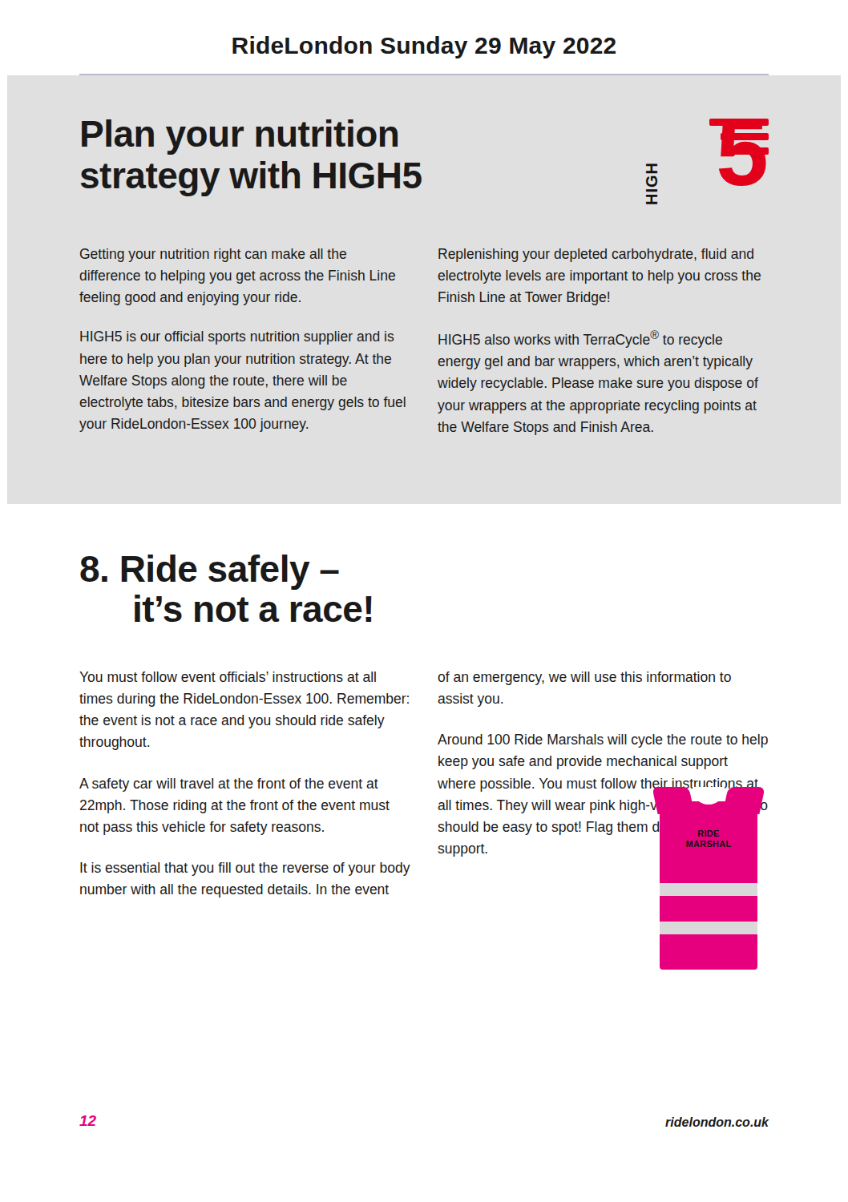RideLondon Sunday 29 May 2022
Plan your nutrition
strategy with HIGH5
5 HIGH
Getting your nutrition right can make all the difference to helping you get across the Finish Line feeling good and enjoying your ride.
HIGH5 is our official sports nutrition supplier and is here to help you plan your nutrition strategy. At the Welfare Stops along the route, there will be electrolyte tabs, bitesize bars and energy gels to fuel your RideLondon-Essex 100 journey.
Replenishing your depleted carbohydrate, fluid and electrolyte levels are important to help you cross the Finish Line at Tower Bridge!
HIGH5 also works with TerraCycle® to recycle energy gel and bar wrappers, which aren’t typically widely recyclable. Please make sure you dispose of your wrappers at the appropriate recycling points at the Welfare Stops and Finish Area.
8. Ride safely –it’s not a race!
You must follow event officials’ instructions at all times during the RideLondon-Essex 100. Remember: the event is not a race and you should ride safely throughout.
A safety car will travel at the front of the event at 22mph. Those riding at the front of the event must not pass this vehicle for safety reasons.
It is essential that you fill out the reverse of your body number with all the requested details. In the event
of an emergency, we will use this information to assist you.
Around 100 Ride Marshals will cycle the route to help keep you safe and provide mechanical support where possible. You must follow their instructions at all times. They will wear pink high-visibility tabards so should be easy to spot! Flag them down if you need support.
RIDE
MARSHAL
12 ridelondon.co.uk